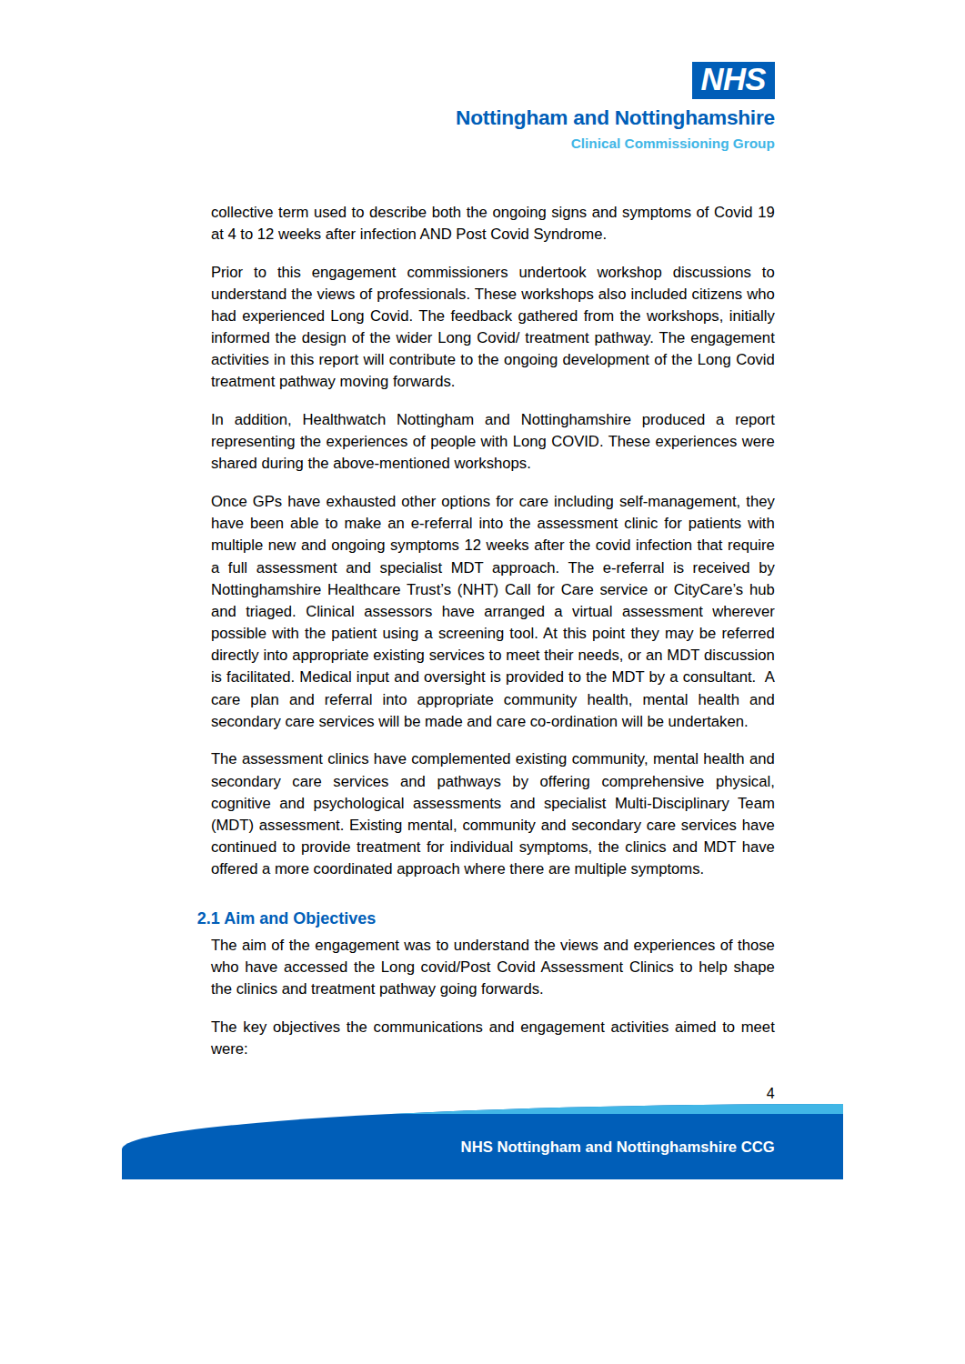NHS
Nottingham and Nottinghamshire
Clinical Commissioning Group
collective term used to describe both the ongoing signs and symptoms of Covid 19 at 4 to 12 weeks after infection AND Post Covid Syndrome.
Prior to this engagement commissioners undertook workshop discussions to understand the views of professionals. These workshops also included citizens who had experienced Long Covid. The feedback gathered from the workshops, initially informed the design of the wider Long Covid/ treatment pathway. The engagement activities in this report will contribute to the ongoing development of the Long Covid treatment pathway moving forwards.
In addition, Healthwatch Nottingham and Nottinghamshire produced a report representing the experiences of people with Long COVID. These experiences were shared during the above-mentioned workshops.
Once GPs have exhausted other options for care including self-management, they have been able to make an e-referral into the assessment clinic for patients with multiple new and ongoing symptoms 12 weeks after the covid infection that require a full assessment and specialist MDT approach. The e-referral is received by Nottinghamshire Healthcare Trust’s (NHT) Call for Care service or CityCare’s hub and triaged. Clinical assessors have arranged a virtual assessment wherever possible with the patient using a screening tool. At this point they may be referred directly into appropriate existing services to meet their needs, or an MDT discussion is facilitated. Medical input and oversight is provided to the MDT by a consultant. A care plan and referral into appropriate community health, mental health and secondary care services will be made and care co-ordination will be undertaken.
The assessment clinics have complemented existing community, mental health and secondary care services and pathways by offering comprehensive physical, cognitive and psychological assessments and specialist Multi-Disciplinary Team (MDT) assessment. Existing mental, community and secondary care services have continued to provide treatment for individual symptoms, the clinics and MDT have offered a more coordinated approach where there are multiple symptoms.
2.1 Aim and Objectives
The aim of the engagement was to understand the views and experiences of those who have accessed the Long covid/Post Covid Assessment Clinics to help shape the clinics and treatment pathway going forwards.
The key objectives the communications and engagement activities aimed to meet were:
4
NHS Nottingham and Nottinghamshire CCG